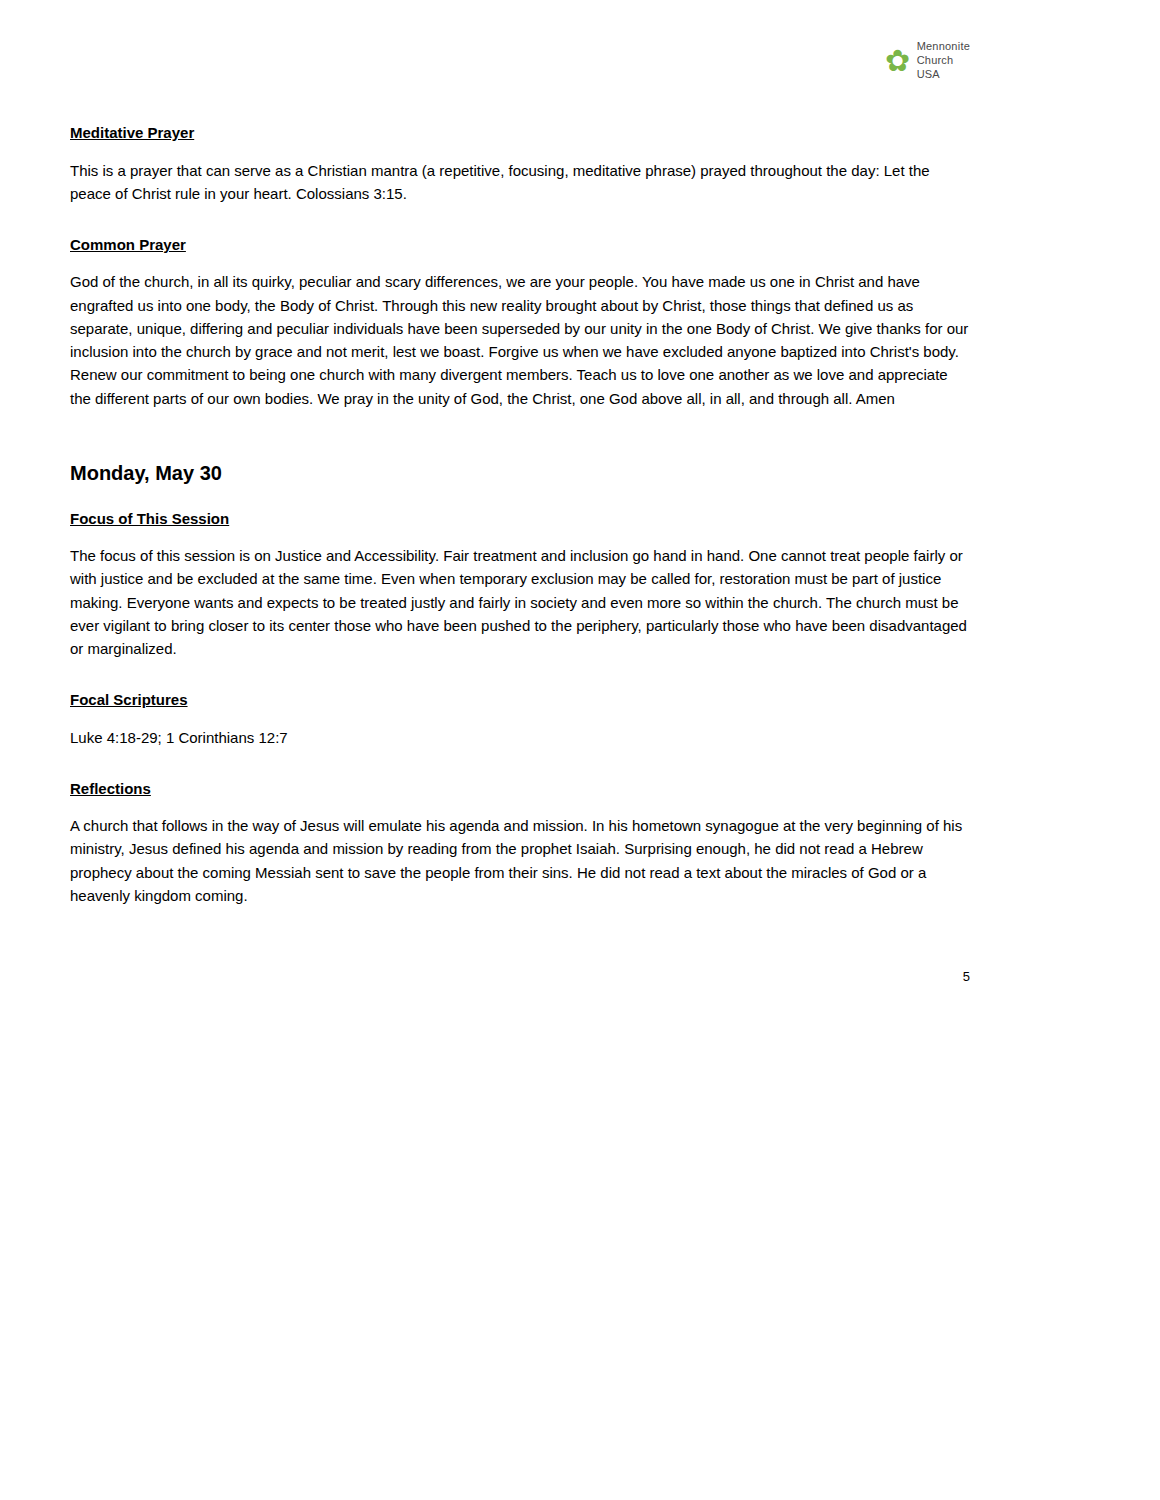✿Mennonite
Church
USA
Meditative Prayer
This is a prayer that can serve as a Christian mantra (a repetitive, focusing, meditative phrase) prayed throughout the day: Let the peace of Christ rule in your heart. Colossians 3:15.
Common Prayer
God of the church, in all its quirky, peculiar and scary differences, we are your people. You have made us one in Christ and have engrafted us into one body, the Body of Christ. Through this new reality brought about by Christ, those things that defined us as separate, unique, differing and peculiar individuals have been superseded by our unity in the one Body of Christ. We give thanks for our inclusion into the church by grace and not merit, lest we boast. Forgive us when we have excluded anyone baptized into Christ's body. Renew our commitment to being one church with many divergent members. Teach us to love one another as we love and appreciate the different parts of our own bodies. We pray in the unity of God, the Christ, one God above all, in all, and through all. Amen
Monday, May 30
Focus of This Session
The focus of this session is on Justice and Accessibility. Fair treatment and inclusion go hand in hand. One cannot treat people fairly or with justice and be excluded at the same time. Even when temporary exclusion may be called for, restoration must be part of justice making. Everyone wants and expects to be treated justly and fairly in society and even more so within the church. The church must be ever vigilant to bring closer to its center those who have been pushed to the periphery, particularly those who have been disadvantaged or marginalized.
Focal Scriptures
Luke 4:18-29; 1 Corinthians 12:7
Reflections
A church that follows in the way of Jesus will emulate his agenda and mission. In his hometown synagogue at the very beginning of his ministry, Jesus defined his agenda and mission by reading from the prophet Isaiah. Surprising enough, he did not read a Hebrew prophecy about the coming Messiah sent to save the people from their sins. He did not read a text about the miracles of God or a heavenly kingdom coming.
5